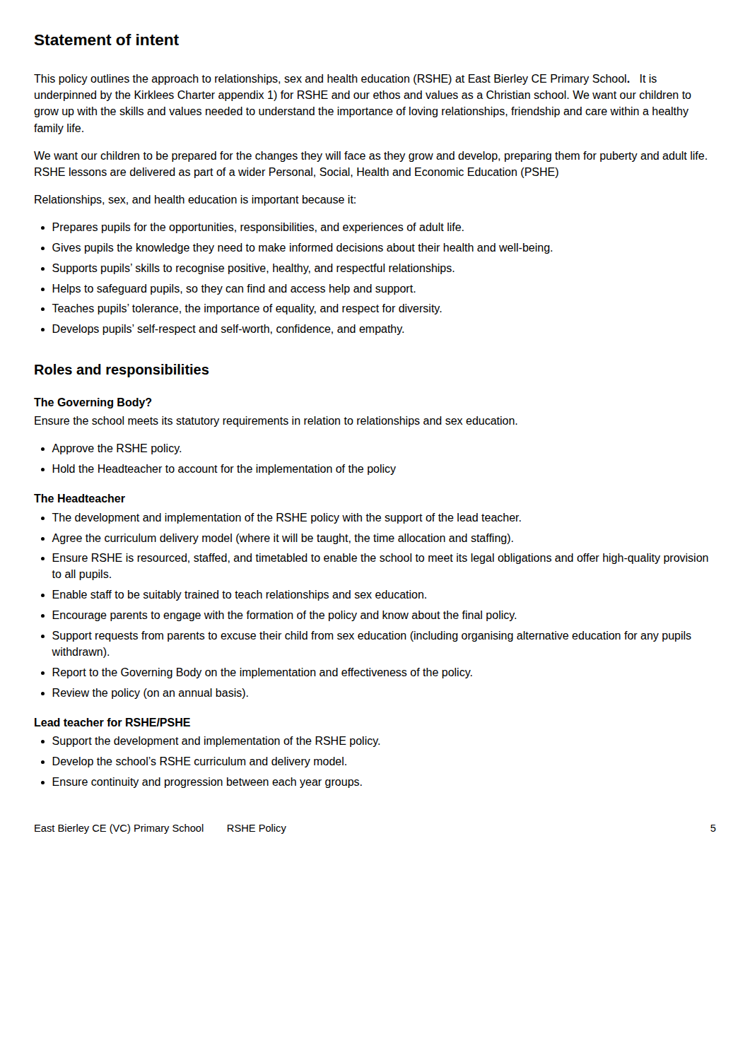Statement of intent
This policy outlines the approach to relationships, sex and health education (RSHE) at East Bierley CE Primary School. It is underpinned by the Kirklees Charter appendix 1) for RSHE and our ethos and values as a Christian school. We want our children to grow up with the skills and values needed to understand the importance of loving relationships, friendship and care within a healthy family life.
We want our children to be prepared for the changes they will face as they grow and develop, preparing them for puberty and adult life. RSHE lessons are delivered as part of a wider Personal, Social, Health and Economic Education (PSHE)
Relationships, sex, and health education is important because it:
Prepares pupils for the opportunities, responsibilities, and experiences of adult life.
Gives pupils the knowledge they need to make informed decisions about their health and well-being.
Supports pupils’ skills to recognise positive, healthy, and respectful relationships.
Helps to safeguard pupils, so they can find and access help and support.
Teaches pupils’ tolerance, the importance of equality, and respect for diversity.
Develops pupils’ self-respect and self-worth, confidence, and empathy.
Roles and responsibilities
The Governing Body?
Ensure the school meets its statutory requirements in relation to relationships and sex education.
Approve the RSHE policy.
Hold the Headteacher to account for the implementation of the policy
The Headteacher
The development and implementation of the RSHE policy with the support of the lead teacher.
Agree the curriculum delivery model (where it will be taught, the time allocation and staffing).
Ensure RSHE is resourced, staffed, and timetabled to enable the school to meet its legal obligations and offer high-quality provision to all pupils.
Enable staff to be suitably trained to teach relationships and sex education.
Encourage parents to engage with the formation of the policy and know about the final policy.
Support requests from parents to excuse their child from sex education (including organising alternative education for any pupils withdrawn).
Report to the Governing Body on the implementation and effectiveness of the policy.
Review the policy (on an annual basis).
Lead teacher for RSHE/PSHE
Support the development and implementation of the RSHE policy.
Develop the school’s RSHE curriculum and delivery model.
Ensure continuity and progression between each year groups.
East Bierley CE (VC) Primary School RSHE Policy 5